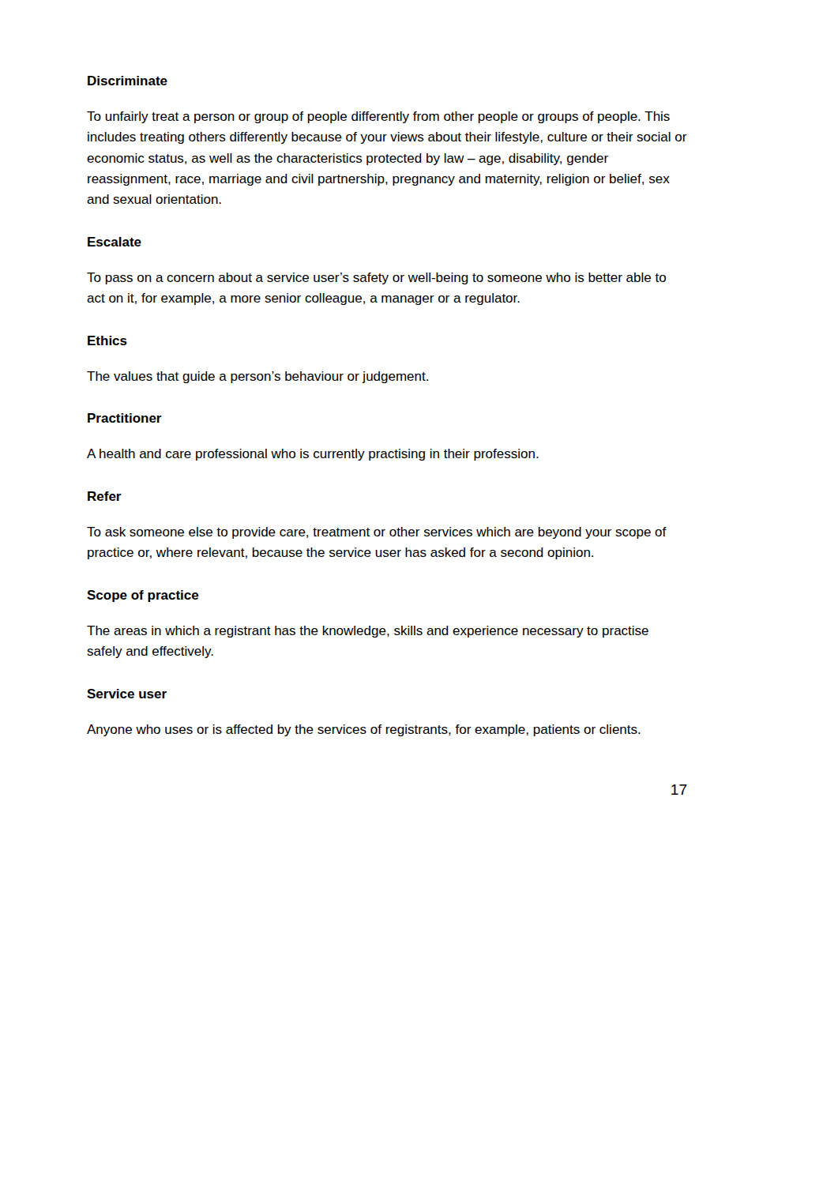Discriminate
To unfairly treat a person or group of people differently from other people or groups of people. This includes treating others differently because of your views about their lifestyle, culture or their social or economic status, as well as the characteristics protected by law – age, disability, gender reassignment, race, marriage and civil partnership, pregnancy and maternity, religion or belief, sex and sexual orientation.
Escalate
To pass on a concern about a service user’s safety or well-being to someone who is better able to act on it, for example, a more senior colleague, a manager or a regulator.
Ethics
The values that guide a person’s behaviour or judgement.
Practitioner
A health and care professional who is currently practising in their profession.
Refer
To ask someone else to provide care, treatment or other services which are beyond your scope of practice or, where relevant, because the service user has asked for a second opinion.
Scope of practice
The areas in which a registrant has the knowledge, skills and experience necessary to practise safely and effectively.
Service user
Anyone who uses or is affected by the services of registrants, for example, patients or clients.
17